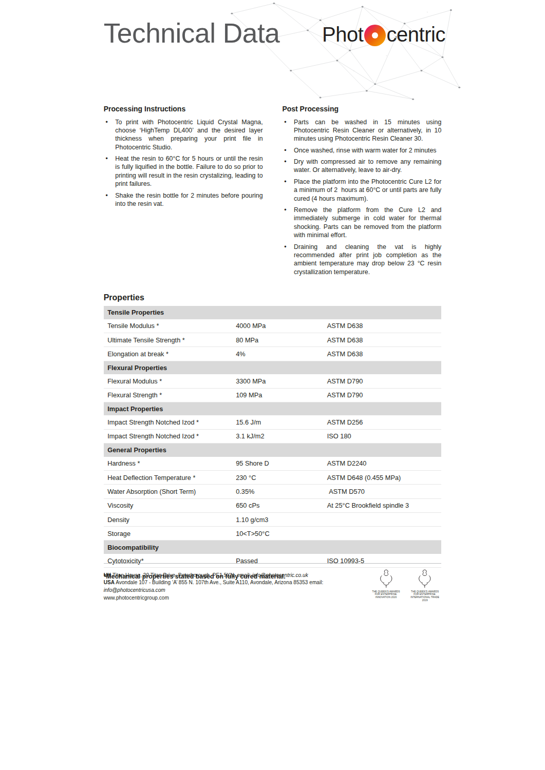Technical Data
Phot centric
Processing Instructions
To print with Photocentric Liquid Crystal Magna, choose ‘HighTemp DL400’ and the desired layer thickness when preparing your print file in Photocentric Studio.
Heat the resin to 60°C for 5 hours or until the resin is fully liquified in the bottle. Failure to do so prior to printing will result in the resin crystalizing, leading to print failures.
Shake the resin bottle for 2 minutes before pouring into the resin vat.
Post Processing
Parts can be washed in 15 minutes using Photocentric Resin Cleaner or alternatively, in 10 minutes using Photocentric Resin Cleaner 30.
Once washed, rinse with warm water for 2 minutes
Dry with compressed air to remove any remaining water. Or alternatively, leave to air-dry.
Place the platform into the Photocentric Cure L2 for a minimum of 2 hours at 60°C or until parts are fully cured (4 hours maximum).
Remove the platform from the Cure L2 and immediately submerge in cold water for thermal shocking. Parts can be removed from the platform with minimal effort.
Draining and cleaning the vat is highly recommended after print job completion as the ambient temperature may drop below 23 °C resin crystallization temperature.
Properties
| Tensile Properties |
| Tensile Modulus * | 4000 MPa | ASTM D638 |
| Ultimate Tensile Strength * | 80 MPa | ASTM D638 |
| Elongation at break * | 4% | ASTM D638 |
| Flexural Properties |
| Flexural Modulus * | 3300 MPa | ASTM D790 |
| Flexural Strength * | 109 MPa | ASTM D790 |
| Impact Properties |
| Impact Strength Notched Izod * | 15.6 J/m | ASTM D256 |
| Impact Strength Notched Izod * | 3.1 kJ/m2 | ISO 180 |
| General Properties |
| Hardness * | 95 Shore D | ASTM D2240 |
| Heat Deflection Temperature * | 230 °C | ASTM D648 (0.455 MPa) |
| Water Absorption (Short Term) | 0.35% | ASTM D570 |
| Viscosity | 650 cPs | At 25°C Brookfield spindle 3 |
| Density | 1.10 g/cm3 | |
| Storage | 10<T>50°C | |
| Biocompatibility |
| Cytotoxicity* | Passed | ISO 10993-5 |
*Mechanical properties stated based on fully cured material.
UK Titan House, 20 Titan Drive, Peterborough, PE1 5XN. email: info@photocentric.co.uk
USA Avondale 107 - Building ‘A’ 855 N. 107th Ave., Suite A110, Avondale, Arizona 85353 email: info@photocentricusa.com
www.photocentricgroup.com
THE QUEEN'S AWARDS
FOR ENTERPRISE:
INNOVATION 2020
THE QUEEN'S AWARDS
FOR ENTERPRISE:
INTERNATIONAL TRADE 2019